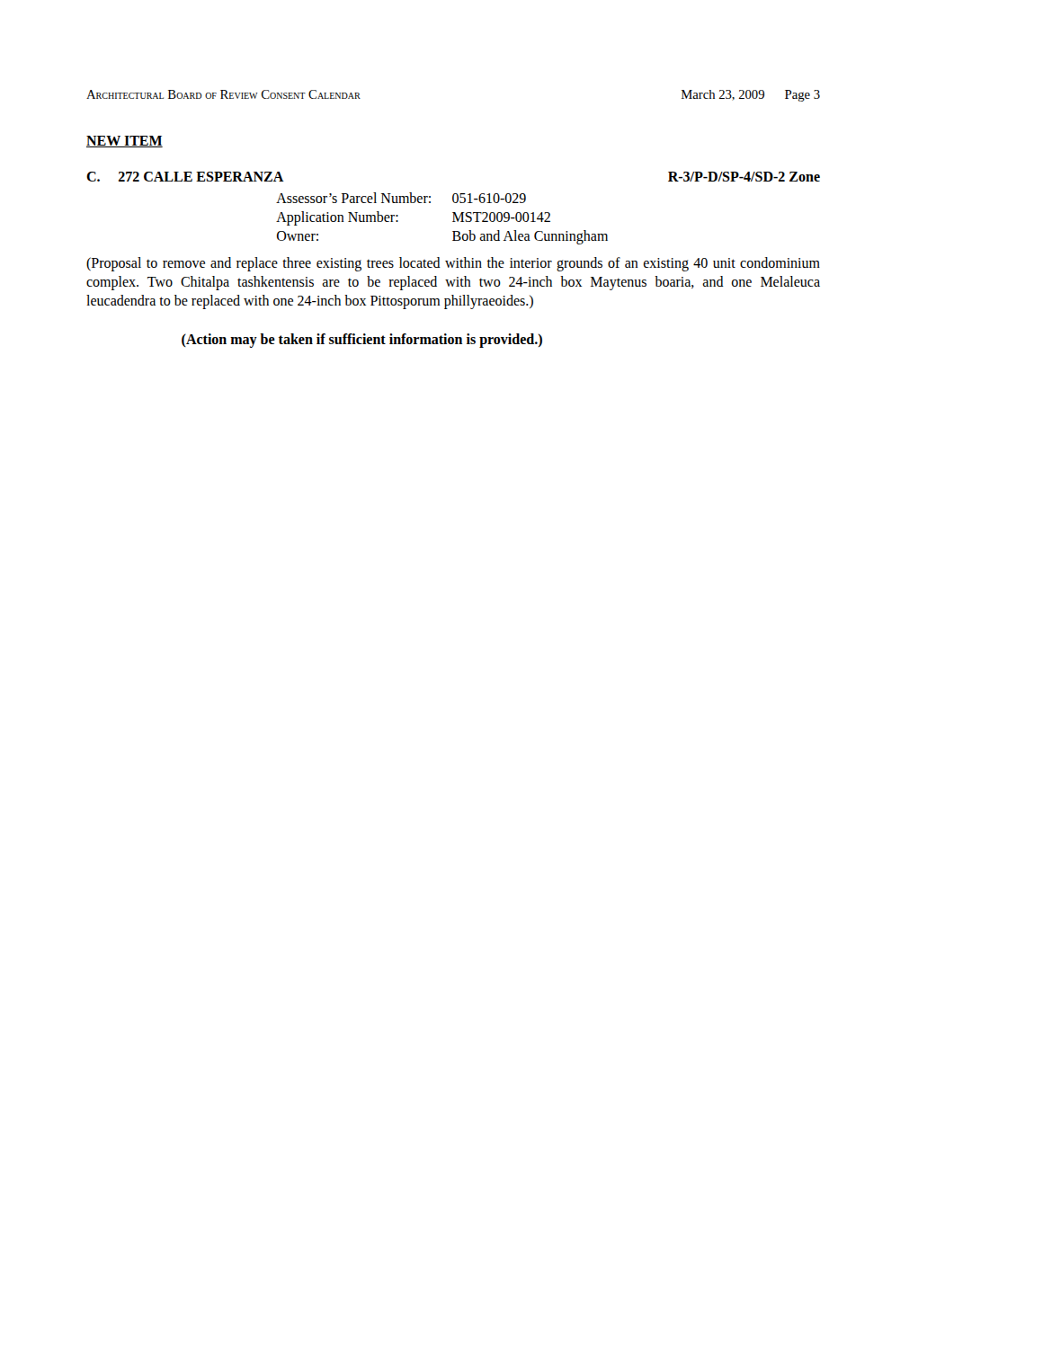Architectural Board of Review Consent Calendar
March 23, 2009
Page 3
NEW ITEM
C. 272 CALLE ESPERANZA R-3/P-D/SP-4/SD-2 Zone
| Assessor’s Parcel Number: | 051-610-029 |
| Application Number: | MST2009-00142 |
| Owner: | Bob and Alea Cunningham |
(Proposal to remove and replace three existing trees located within the interior grounds of an existing 40 unit condominium complex. Two Chitalpa tashkentensis are to be replaced with two 24-inch box Maytenus boaria, and one Melaleuca leucadendra to be replaced with one 24-inch box Pittosporum phillyraeoides.)
(Action may be taken if sufficient information is provided.)